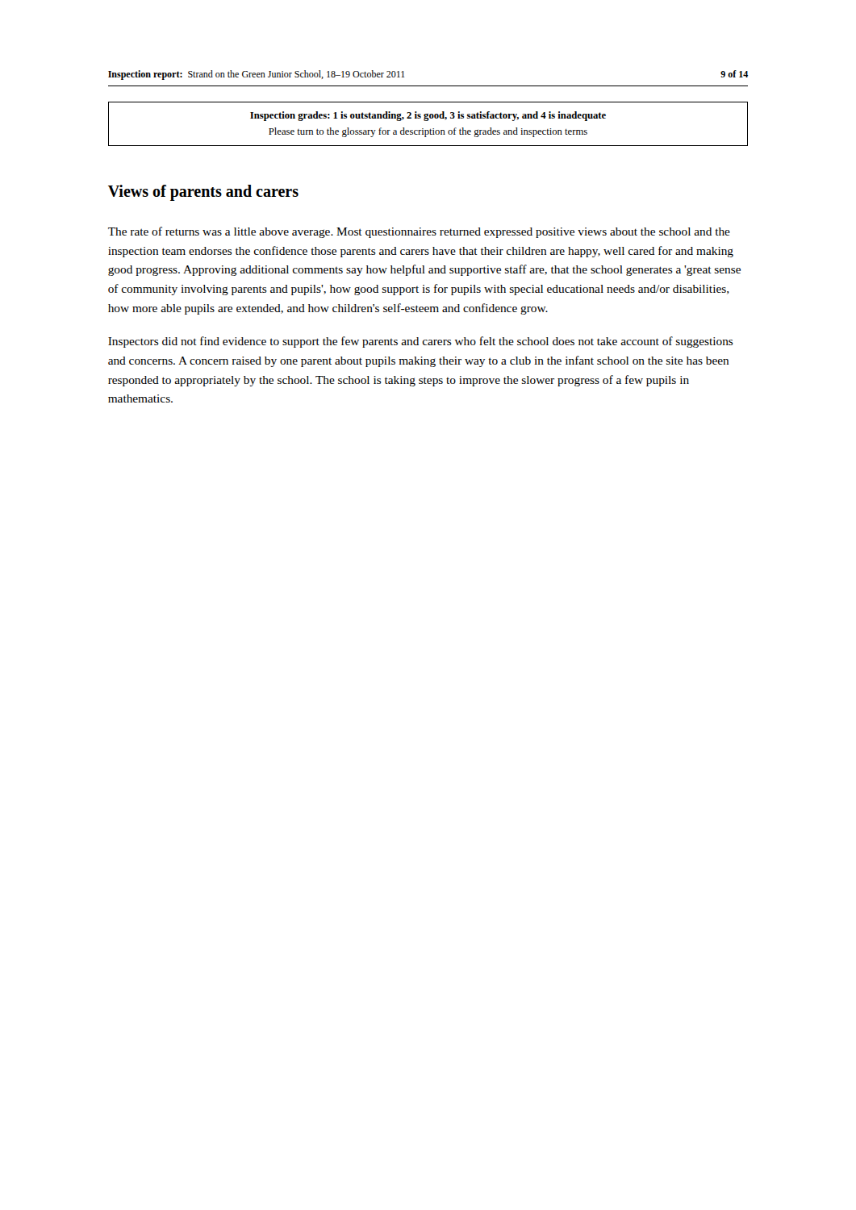Inspection report: Strand on the Green Junior School, 18–19 October 2011
9 of 14
Inspection grades: 1 is outstanding, 2 is good, 3 is satisfactory, and 4 is inadequate
Please turn to the glossary for a description of the grades and inspection terms
Views of parents and carers
The rate of returns was a little above average. Most questionnaires returned expressed positive views about the school and the inspection team endorses the confidence those parents and carers have that their children are happy, well cared for and making good progress. Approving additional comments say how helpful and supportive staff are, that the school generates a 'great sense of community involving parents and pupils', how good support is for pupils with special educational needs and/or disabilities, how more able pupils are extended, and how children's self-esteem and confidence grow.
Inspectors did not find evidence to support the few parents and carers who felt the school does not take account of suggestions and concerns. A concern raised by one parent about pupils making their way to a club in the infant school on the site has been responded to appropriately by the school. The school is taking steps to improve the slower progress of a few pupils in mathematics.